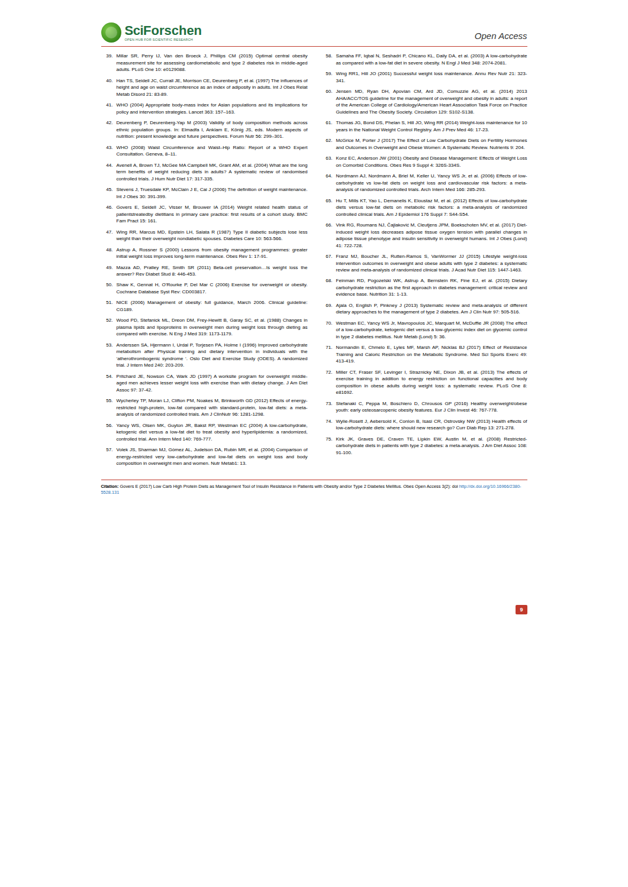Sci Forschen
Open HUB for Scientific Research
Open Access
39.
Millar SR, Perry IJ, Van den Broeck J, Phillips CM (2015) Optimal central obesity measurement site for assessing cardiometabolic and type 2 diabetes risk in middle-aged adults. PLoS One 10: e0129088.
40.
Han TS, Seidell JC, Currall JE, Morrison CE, Deurenberg P, et al. (1997) The influences of height and age on waist circumference as an index of adiposity in adults. Int J Obes Relat Metab Disord 21: 83-89.
41.
WHO (2004) Appropriate body-mass index for Asian populations and its implications for policy and intervention strategies. Lancet 363: 157–163.
42.
Deurenberg P, Deurenberg-Yap M (2003) Validity of body composition methods across ethnic population groups. In: Elmadfa I, Anklam E, König JS, eds. Modern aspects of nutrition: present knowledge and future perspectives. Forum Nutr 56: 299–301.
43.
WHO (2008) Waist Circumference and Waist–Hip Ratio: Report of a WHO Expert Consultation. Geneva, 8–11.
44.
Avenell A, Brown TJ, McGee MA Campbell MK, Grant AM, et al. (2004) What are the long term benefits of weight reducing diets in adults? A systematic review of randomised controlled trials. J Hum Nutr Diet 17: 317-335.
45.
Stevens J, Truesdale KP, McClain J E, Cai J (2006) The definition of weight maintenance. Int J Obes 30: 391-399.
46.
Govers E, Seidell JC, Visser M, Brouwer IA (2014) Weight related health status of patientstreatedby dietitians in primary care practice: first results of a cohort study. BMC Fam Pract 15: 161.
47.
Wing RR, Marcus MD, Epstein LH, Salata R (1987) Type II diabetic subjects lose less weight than their overweight nondiabetic spouses. Diabetes Care 10: 563-566.
48.
Astrup A, Rossner S (2000) Lessons from obesity management programmes: greater initial weight loss improves long-term maintenance. Obes Rev 1: 17-91.
49.
Mazza AD, Pratley RE, Smith SR (2011) Beta-cell preservation…Is weight loss the answer? Rev Diabet Stud 8: 446-453.
50.
Shaw K, Gennat H, O’Rourke P, Del Mar C (2006) Exercise for overweight or obesity. Cochrane Database Syst Rev: CD003817.
51.
NICE (2006) Management of obesity: full guidance, March 2006. Clinical guideline: CG189.
52.
Wood PD, Stefanick ML, Dreon DM, Frey-Hewitt B, Garay SC, et al. (1988) Changes in plasma lipids and lipoproteins in overweight men during weight loss through dieting as compared with exercise. N Eng J Med 319: 1173-1179.
53.
Anderssen SA, Hjermann I, Urdal P, Torjesen PA, Holme I (1996) Improved carbohydrate metabolism after Physical training and dietary intervention in individuals with the ‘atherothrombogenic syndrome ‘. Oslo Diet and Exercise Study (ODES). A randomized trial. J Intern Med 240: 203-209.
54.
Pritchard JE, Nowson CA, Wark JD (1997) A worksite program for overweight middle-aged men achieves lesser weight loss with exercise than with dietary change. J Am Diet Assoc 97: 37-42.
55.
Wycherley TP, Moran LJ, Clifton PM, Noakes M, Brinkworth GD (2012) Effects of energy-restricted high-protein, low-fat compared with standard-protein, low-fat diets: a meta-analysis of randomized controlled trials. Am J ClinNutr 96: 1281-1298.
56.
Yancy WS, Olsen MK, Guyton JR, Bakst RP, Westman EC (2004) A low-carbohydrate, ketogenic diet versus a low-fat diet to treat obesity and hyperlipidemia: a randomized, controlled trial. Ann Intern Med 140: 769-777.
57.
Volek JS, Sharman MJ, Gómez AL, Judelson DA, Rubin MR, et al. (2004) Comparison of energy-restricted very low-carbohydrate and low-fat diets on weight loss and body composition in overweight men and women. Nutr Metab1: 13.
58.
Samaha FF, Iqbal N, Seshadri P, Chicano KL, Daily DA, et al. (2003) A low-carbohydrate as compared with a low-fat diet in severe obesity. N Engl J Med 348: 2074-2081.
59.
Wing RR1, Hill JO (2001) Successful weight loss maintenance. Annu Rev Nutr 21: 323-341.
60.
Jensen MD, Ryan DH, Apovian CM, Ard JD, Comuzzie AG, et al. (2014) 2013 AHA/ACC/TOS guideline for the management of overweight and obesity in adults: a report of the American College of Cardiology/American Heart Association Task Force on Practice Guidelines and The Obesity Society. Circulation 129: S102-S138.
61.
Thomas JG, Bond DS, Phelan S, Hill JO, Wing RR (2014) Weight-loss maintenance for 10 years in the National Weight Control Registry. Am J Prev Med 46: 17-23.
62.
McGrice M, Porter J (2017) The Effect of Low Carbohydrate Diets on Fertility Hormones and Outcomes in Overweight and Obese Women: A Systematic Review. Nutrients 9: 204.
63.
Konz EC, Anderson JW (2001) Obesity and Disease Management: Effects of Weight Loss on Comorbid Conditions. Obes Res 9 Suppl 4: 326S-334S.
64.
Nordmann AJ, Nordmann A, Briel M, Keller U, Yancy WS Jr, et al. (2006) Effects of low-carbohydrate vs low-fat diets on weight loss and cardiovascular risk factors: a meta-analysis of randomized controlled trials. Arch Intern Med 166: 285-293.
65.
Hu T, Mills KT, Yao L, Demanelis K, Eloustaz M, et al. (2012) Effects of low-carbohydrate diets versus low-fat diets on metabolic risk factors: a meta-analysis of randomized controlled clinical trials. Am J Epidemiol 176 Suppl 7: S44-S54.
66.
Vink RG, Roumans NJ, Čajlaković M, Cleutjens JPM, Boekschoten MV, et al. (2017) Diet-induced weight loss decreases adipose tissue oxygen tension with parallel changes in adipose tissue phenotype and insulin sensitivity in overweight humans. Int J Obes (Lond) 41: 722-728.
67.
Franz MJ, Boucher JL, Rutten-Ramos S, VanWormer JJ (2015) Lifestyle weight-loss intervention outcomes in overweight and obese adults with type 2 diabetes: a systematic review and meta-analysis of randomized clinical trials. J Acad Nutr Diet 115: 1447-1463.
68.
Feinman RD, Pogozelski WK, Astrup A, Bernstein RK, Fine EJ, et al. (2015) Dietary carbohydrate restriction as the first approach in diabetes management: critical review and evidence base. Nutrition 31: 1-13.
69.
Ajala O, English P, Pinkney J (2013) Systematic review and meta-analysis of different dietary approaches to the management of type 2 diabetes. Am J Clin Nutr 97: 505-516.
70.
Westman EC, Yancy WS Jr, Mavropoulos JC, Marquart M, McDuffie JR (2008) The effect of a low-carbohydrate, ketogenic diet versus a low-glycemic index diet on glycemic control in type 2 diabetes mellitus. Nutr Metab (Lond) 5: 36.
71.
Normandin E, Chmelo E, Lyles MF, Marsh AP, Nicklas BJ (2017) Effect of Resistance Training and Caloric Restriction on the Metabolic Syndrome. Med Sci Sports Exerc 49: 413-419.
72.
Miller CT, Fraser SF, Levinger I, Straznicky NE, Dixon JB, et al. (2013) The effects of exercise training in addition to energy restriction on functional capacities and body composition in obese adults during weight loss: a systematic review. PLoS One 8: e81692.
73.
Stefanaki C, Peppa M, Boschiero D, Chrousos GP (2016) Healthy overweight/obese youth: early osteosarcopenic obesity features. Eur J Clin Invest 46: 767-778.
74.
Wylie-Rosett J, Aebersold K, Conlon B, Isasi CR, Ostrovsky NW (2013) Health effects of low-carbohydrate diets: where should new research go? Curr Diab Rep 13: 271-278.
75.
Kirk JK, Graves DE, Craven TE, Lipkin EW, Austin M, et al. (2008) Restricted-carbohydrate diets in patients with type 2 diabetes: a meta-analysis. J Am Diet Assoc 108: 91-100.
Citation: Govers E (2017) Low Carb High Protein Diets as Management Tool of Insulin Resistance in Patients with Obesity and/or Type 2 Diabetes Mellitus. Obes Open Access 3(2): doi http://dx.doi.org/10.16966/2380-5528.131
9